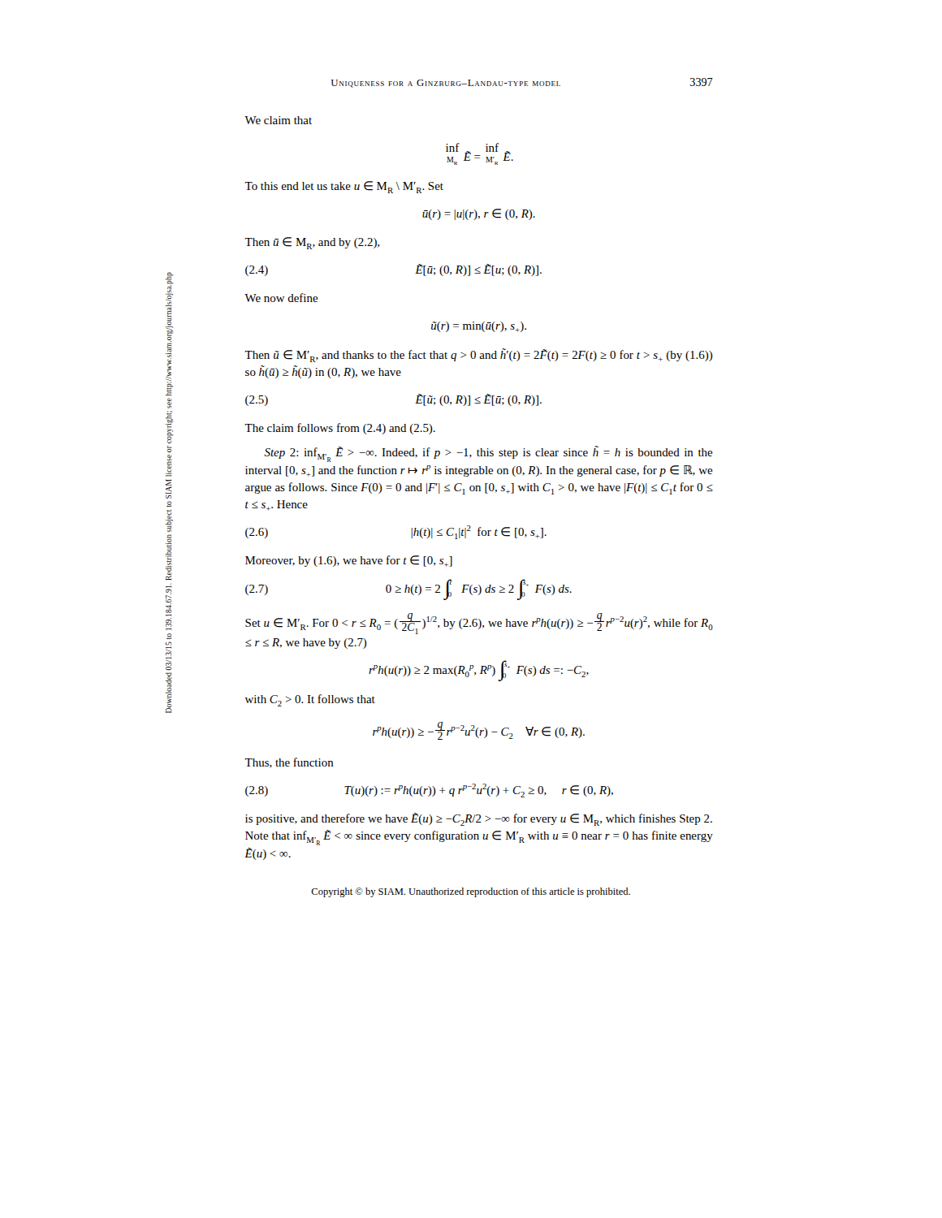Downloaded 03/13/15 to 139.184.67.91. Redistribution subject to SIAM license or copyright; see http://www.siam.org/journals/ojsa.php
Uniqueness for a Ginzburg–Landau-type model 3397
We claim that
inf MR Ẽ = inf M′R Ẽ.
To this end let us take u ∈ MR \ M′R. Set
ū(r) = |u|(r), r ∈ (0, R).
Then ū ∈ MR, and by (2.2),
(2.4) Ẽ[ū; (0, R)] ≤ Ẽ[u; (0, R)].
We now define
ũ(r) = min(ū(r), s+).
Then ũ ∈ M′R, and thanks to the fact that q > 0 and h̃′(t) = 2F̃(t) = 2F(t) ≥ 0 for t > s+ (by (1.6)) so h̃(ū) ≥ h̃(ũ) in (0, R), we have
(2.5) Ẽ[ũ; (0, R)] ≤ Ẽ[ū; (0, R)].
The claim follows from (2.4) and (2.5).
Step 2: infM′R Ẽ > −∞. Indeed, if p > −1, this step is clear since h̃ = h is bounded in the interval [0, s+] and the function r ↦ rp is integrable on (0, R). In the general case, for p ∈ ℝ, we argue as follows. Since F(0) = 0 and |F′| ≤ C1 on [0, s+] with C1 > 0, we have |F(t)| ≤ C1t for 0 ≤ t ≤ s+. Hence
(2.6) |h(t)| ≤ C1|t|2 for t ∈ [0, s+].
Moreover, by (1.6), we have for t ∈ [0, s+]
(2.7) 0 ≥ h(t) = 2 ∫t 0 F(s) ds ≥ 2 ∫s+0 F(s) ds.
Set u ∈ M′R. For 0 < r ≤ R0 = (q 2C1)1/2, by (2.6), we have rph(u(r)) ≥ −q 2 rp−2u(r)2, while for R0 ≤ r ≤ R, we have by (2.7)
rph(u(r)) ≥ 2 max(R0p, Rp) ∫s+0 F(s) ds =: −C2,
with C2 > 0. It follows that
rph(u(r)) ≥ −q 2 rp−2u2(r) − C2 ∀r ∈ (0, R).
Thus, the function
(2.8) T(u)(r) := rph(u(r)) + q rp−2u2(r) + C2 ≥ 0, r ∈ (0, R),
is positive, and therefore we have Ẽ(u) ≥ −C2R/2 > −∞ for every u ∈ MR, which finishes Step 2. Note that infM′R Ẽ < ∞ since every configuration u ∈ M′R with u ≡ 0 near r = 0 has finite energy Ẽ(u) < ∞.
Copyright © by SIAM. Unauthorized reproduction of this article is prohibited.